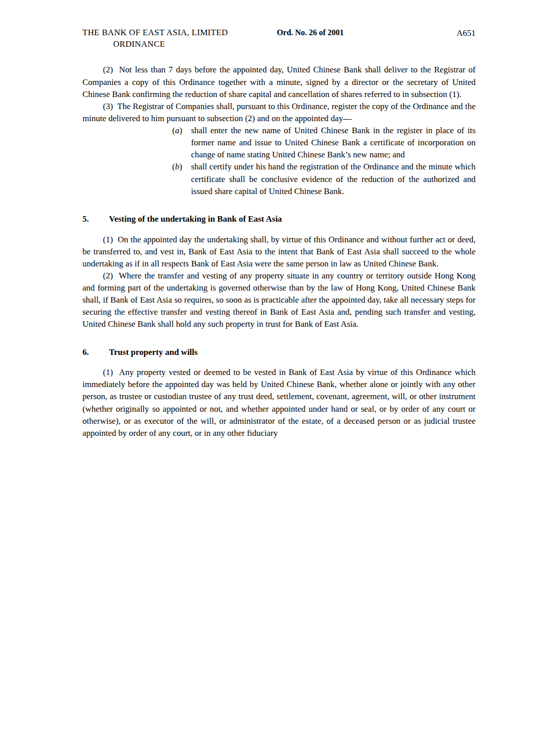THE BANK OF EAST ASIA, LIMITEDORDINANCE
Ord. No. 26 of 2001
A651
(2) Not less than 7 days before the appointed day, United Chinese Bank shall deliver to the Registrar of Companies a copy of this Ordinance together with a minute, signed by a director or the secretary of United Chinese Bank confirming the reduction of share capital and cancellation of shares referred to in subsection (1).
(3) The Registrar of Companies shall, pursuant to this Ordinance, register the copy of the Ordinance and the minute delivered to him pursuant to subsection (2) and on the appointed day—
(a) shall enter the new name of United Chinese Bank in the register in place of its former name and issue to United Chinese Bank a certificate of incorporation on change of name stating United Chinese Bank’s new name; and
(b) shall certify under his hand the registration of the Ordinance and the minute which certificate shall be conclusive evidence of the reduction of the authorized and issued share capital of United Chinese Bank.
5. Vesting of the undertaking in Bank of East Asia
(1) On the appointed day the undertaking shall, by virtue of this Ordinance and without further act or deed, be transferred to, and vest in, Bank of East Asia to the intent that Bank of East Asia shall succeed to the whole undertaking as if in all respects Bank of East Asia were the same person in law as United Chinese Bank.
(2) Where the transfer and vesting of any property situate in any country or territory outside Hong Kong and forming part of the undertaking is governed otherwise than by the law of Hong Kong, United Chinese Bank shall, if Bank of East Asia so requires, so soon as is practicable after the appointed day, take all necessary steps for securing the effective transfer and vesting thereof in Bank of East Asia and, pending such transfer and vesting, United Chinese Bank shall hold any such property in trust for Bank of East Asia.
6. Trust property and wills
(1) Any property vested or deemed to be vested in Bank of East Asia by virtue of this Ordinance which immediately before the appointed day was held by United Chinese Bank, whether alone or jointly with any other person, as trustee or custodian trustee of any trust deed, settlement, covenant, agreement, will, or other instrument (whether originally so appointed or not, and whether appointed under hand or seal, or by order of any court or otherwise), or as executor of the will, or administrator of the estate, of a deceased person or as judicial trustee appointed by order of any court, or in any other fiduciary